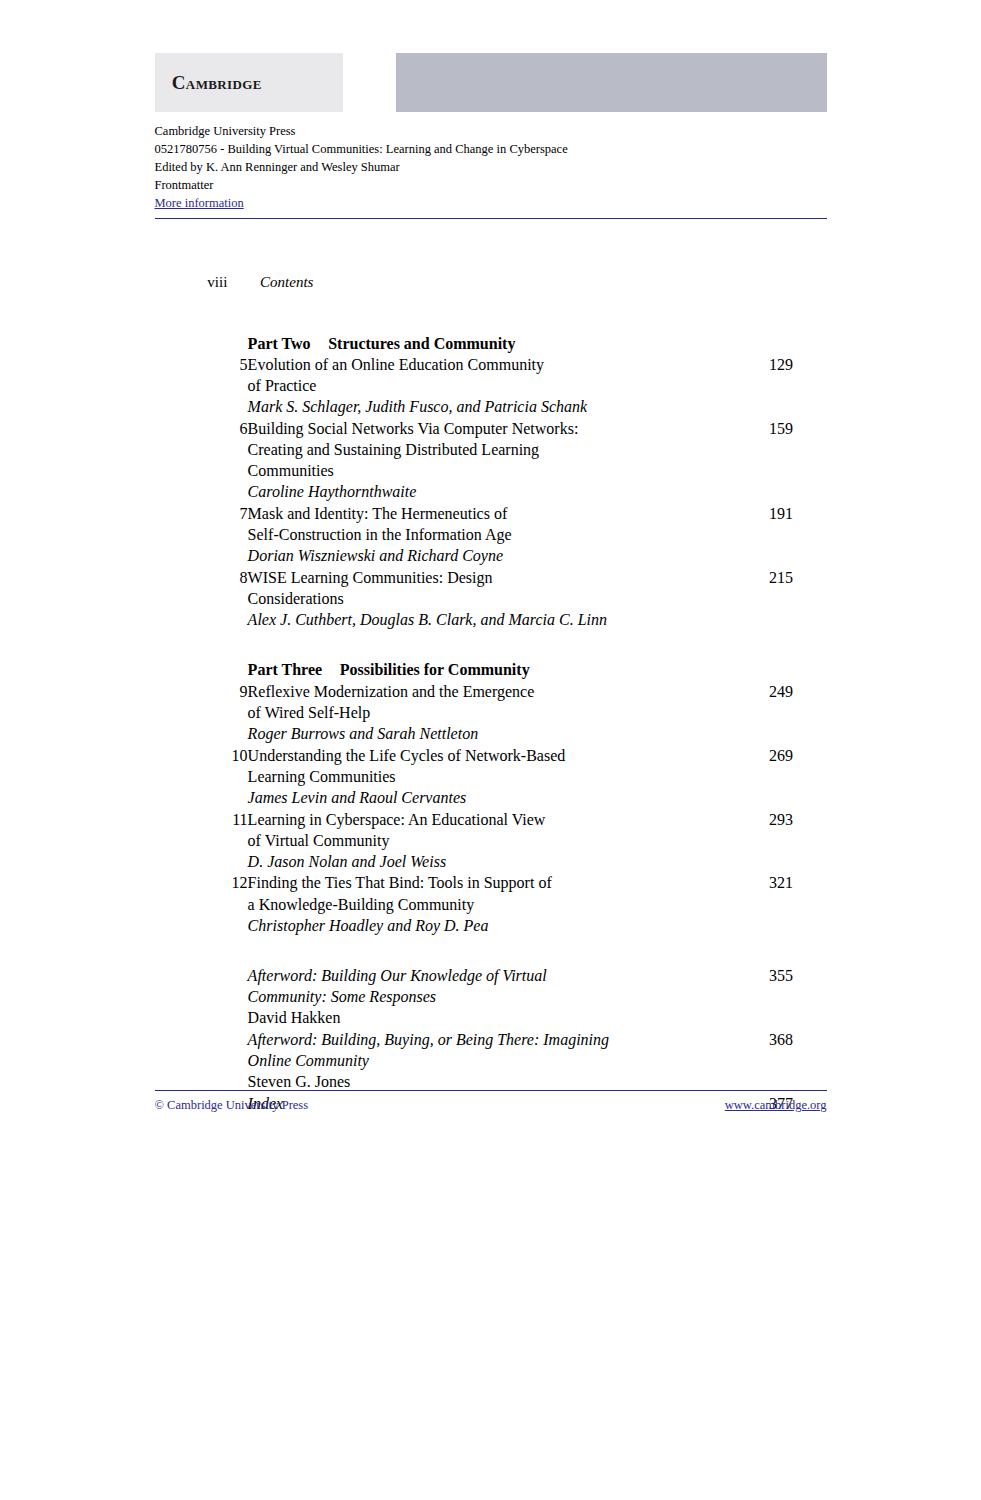Cambridge
Cambridge University Press
0521780756 - Building Virtual Communities: Learning and Change in Cyberspace
Edited by K. Ann Renninger and Wesley Shumar
Frontmatter
More information
viii
Contents
| | Part Two Structures and Community | |
| 5 | Evolution of an Online Education Community of Practice | 129 |
| | Mark S. Schlager, Judith Fusco, and Patricia Schank | |
| 6 | Building Social Networks Via Computer Networks: Creating and Sustaining Distributed Learning Communities | 159 |
| | Caroline Haythornthwaite | |
| 7 | Mask and Identity: The Hermeneutics of Self-Construction in the Information Age | 191 |
| | Dorian Wiszniewski and Richard Coyne | |
| 8 | WISE Learning Communities: Design Considerations | 215 |
| | Alex J. Cuthbert, Douglas B. Clark, and Marcia C. Linn | |
| | Part Three Possibilities for Community | |
| 9 | Reflexive Modernization and the Emergence of Wired Self-Help | 249 |
| | Roger Burrows and Sarah Nettleton | |
| 10 | Understanding the Life Cycles of Network-Based Learning Communities | 269 |
| | James Levin and Raoul Cervantes | |
| 11 | Learning in Cyberspace: An Educational View of Virtual Community | 293 |
| | D. Jason Nolan and Joel Weiss | |
| 12 | Finding the Ties That Bind: Tools in Support of a Knowledge-Building Community | 321 |
| | Christopher Hoadley and Roy D. Pea | |
| | Afterword: Building Our Knowledge of Virtual Community: Some Responses | 355 |
| | David Hakken | |
| | Afterword: Building, Buying, or Being There: Imagining Online Community | 368 |
| | Steven G. Jones | |
| | Index | 377 |
© Cambridge University Press
www.cambridge.org